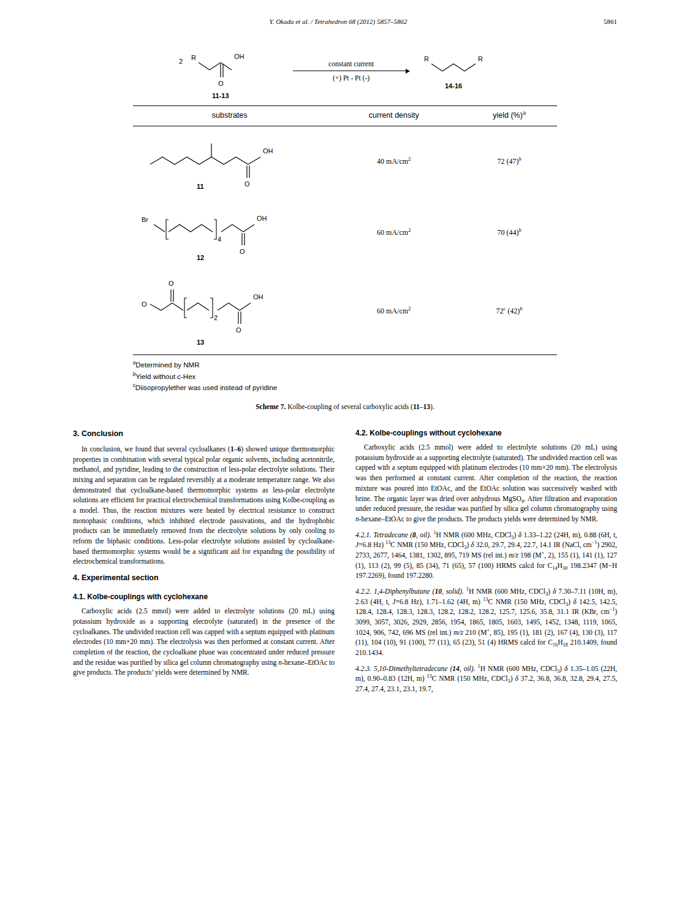Y. Okada et al. / Tetrahedron 68 (2012) 5857–5862
5861
2 R OH O 11-13
constant current
(+) Pt - Pt (-)
R R 14-16
| substrates | current density | yield (%) a |
| --- | --- | --- |
| OH O 11 | 40 mA/cm 2 | 72 (47) b |
| Br 4 OH O 12 | 60 mA/cm 2 | 70 (44) b |
| O O 2 OH O 13 | 60 mA/cm 2 | 72 c (42) b |
aDetermined by NMR
bYield without c-Hex
cDiisopropylether was used instead of pyridine
Scheme 7. Kolbe-coupling of several carboxylic acids (11–13).
3. Conclusion
In conclusion, we found that several cycloalkanes (1–6) showed unique thermomorphic properties in combination with several typical polar organic solvents, including acetonitrile, methanol, and pyridine, leading to the construction of less-polar electrolyte solutions. Their mixing and separation can be regulated reversibly at a moderate temperature range. We also demonstrated that cycloalkane-based thermomorphic systems as less-polar electrolyte solutions are efficient for practical electrochemical transformations using Kolbe-coupling as a model. Thus, the reaction mixtures were heated by electrical resistance to construct monophasic conditions, which inhibited electrode passivations, and the hydrophobic products can be immediately removed from the electrolyte solutions by only cooling to reform the biphasic conditions. Less-polar electrolyte solutions assisted by cycloalkane-based thermomorphic systems would be a significant aid for expanding the possibility of electrochemical transformations.
4. Experimental section
4.1. Kolbe-couplings with cyclohexane
Carboxylic acids (2.5 mmol) were added to electrolyte solutions (20 mL) using potassium hydroxide as a supporting electrolyte (saturated) in the presence of the cycloalkanes. The undivided reaction cell was capped with a septum equipped with platinum electrodes (10 mm×20 mm). The electrolysis was then performed at constant current. After completion of the reaction, the cycloalkane phase was concentrated under reduced pressure and the residue was purified by silica gel column chromatography using n-hexane–EtOAc to give products. The products’ yields were determined by NMR.
4.2. Kolbe-couplings without cyclohexane
Carboxylic acids (2.5 mmol) were added to electrolyte solutions (20 mL) using potassium hydroxide as a supporting electrolyte (saturated). The undivided reaction cell was capped with a septum equipped with platinum electrodes (10 mm×20 mm). The electrolysis was then performed at constant current. After completion of the reaction, the reaction mixture was poured into EtOAc, and the EtOAc solution was successively washed with brine. The organic layer was dried over anhydrous MgSO4. After filtration and evaporation under reduced pressure, the residue was purified by silica gel column chromatography using n-hexane–EtOAc to give the products. The products yields were determined by NMR.
4.2.1. Tetradecane (8, oil). 1H NMR (600 MHz, CDCl3) δ 1.33–1.22 (24H, m), 0.88 (6H, t, J=6.8 Hz) 13C NMR (150 MHz, CDCl3) δ 32.0, 29.7, 29.4, 22.7, 14.1 IR (NaCl, cm−1) 2902, 2733, 2677, 1464, 1381, 1302, 895, 719 MS (rel int.) m/z 198 (M+, 2), 155 (1), 141 (1), 127 (1), 113 (2), 99 (5), 85 (34), 71 (65), 57 (100) HRMS calcd for C14H30 198.2347 (M−H 197.2269), found 197.2280.
4.2.2. 1,4-Diphenylbutane (10, solid). 1H NMR (600 MHz, CDCl3) δ 7.30–7.11 (10H, m), 2.63 (4H, t, J=6.8 Hz), 1.71–1.62 (4H, m) 13C NMR (150 MHz, CDCl3) δ 142.5, 142.5, 128.4, 128.4, 128.3, 128.3, 128.2, 128.2, 128.2, 125.7, 125.6, 35.8, 31.1 IR (KBr, cm−1) 3099, 3057, 3026, 2929, 2856, 1954, 1865, 1805, 1603, 1495, 1452, 1348, 1119, 1065, 1024, 906, 742, 696 MS (rel int.) m/z 210 (M+, 85), 195 (1), 181 (2), 167 (4), 130 (3), 117 (11), 104 (10), 91 (100), 77 (11), 65 (23), 51 (4) HRMS calcd for C16H18 210.1409, found 210.1434.
4.2.3. 5,10-Dimethyltetradecane (14, oil). 1H NMR (600 MHz, CDCl3) δ 1.35–1.05 (22H, m), 0.90–0.83 (12H, m) 13C NMR (150 MHz, CDCl3) δ 37.2, 36.8, 36.8, 32.8, 29.4, 27.5, 27.4, 27.4, 23.1, 23.1, 19.7,